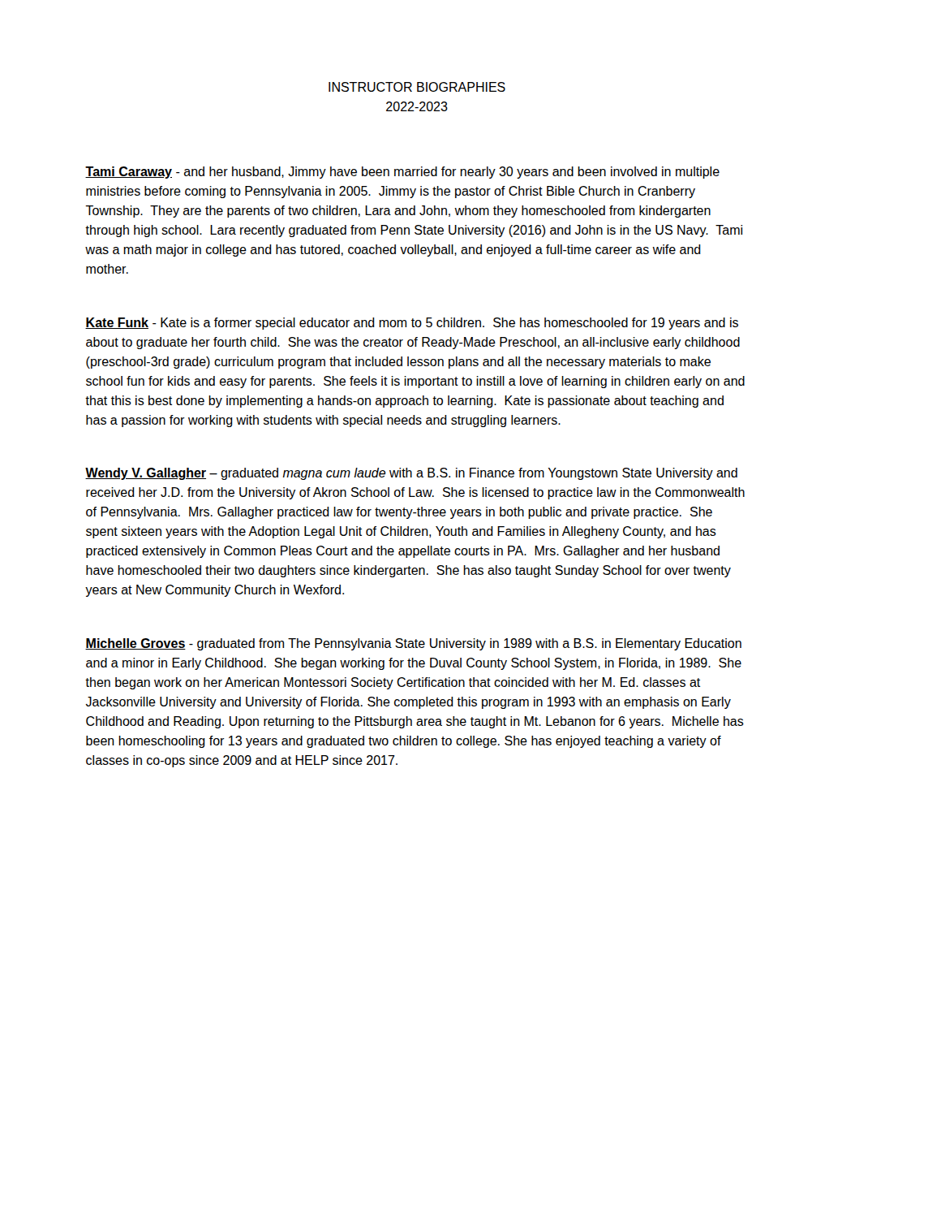INSTRUCTOR BIOGRAPHIES
2022-2023
Tami Caraway - and her husband, Jimmy have been married for nearly 30 years and been involved in multiple ministries before coming to Pennsylvania in 2005. Jimmy is the pastor of Christ Bible Church in Cranberry Township. They are the parents of two children, Lara and John, whom they homeschooled from kindergarten through high school. Lara recently graduated from Penn State University (2016) and John is in the US Navy. Tami was a math major in college and has tutored, coached volleyball, and enjoyed a full-time career as wife and mother.
Kate Funk - Kate is a former special educator and mom to 5 children. She has homeschooled for 19 years and is about to graduate her fourth child. She was the creator of Ready-Made Preschool, an all-inclusive early childhood (preschool-3rd grade) curriculum program that included lesson plans and all the necessary materials to make school fun for kids and easy for parents. She feels it is important to instill a love of learning in children early on and that this is best done by implementing a hands-on approach to learning. Kate is passionate about teaching and has a passion for working with students with special needs and struggling learners.
Wendy V. Gallagher – graduated magna cum laude with a B.S. in Finance from Youngstown State University and received her J.D. from the University of Akron School of Law. She is licensed to practice law in the Commonwealth of Pennsylvania. Mrs. Gallagher practiced law for twenty-three years in both public and private practice. She spent sixteen years with the Adoption Legal Unit of Children, Youth and Families in Allegheny County, and has practiced extensively in Common Pleas Court and the appellate courts in PA. Mrs. Gallagher and her husband have homeschooled their two daughters since kindergarten. She has also taught Sunday School for over twenty years at New Community Church in Wexford.
Michelle Groves - graduated from The Pennsylvania State University in 1989 with a B.S. in Elementary Education and a minor in Early Childhood. She began working for the Duval County School System, in Florida, in 1989. She then began work on her American Montessori Society Certification that coincided with her M. Ed. classes at Jacksonville University and University of Florida. She completed this program in 1993 with an emphasis on Early Childhood and Reading. Upon returning to the Pittsburgh area she taught in Mt. Lebanon for 6 years. Michelle has been homeschooling for 13 years and graduated two children to college. She has enjoyed teaching a variety of classes in co-ops since 2009 and at HELP since 2017.